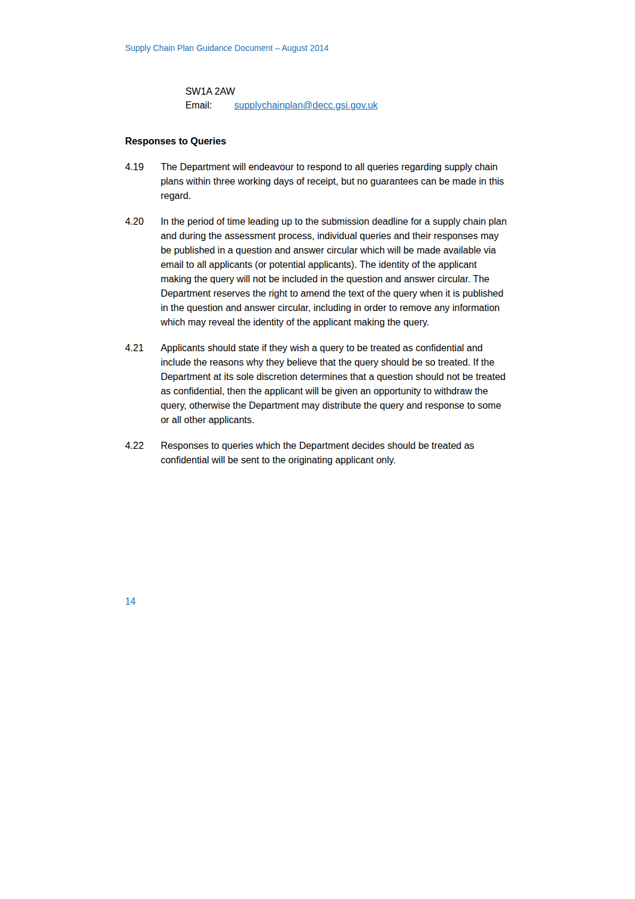Supply Chain Plan Guidance Document – August 2014
SW1A 2AW
Email: supplychainplan@decc.gsi.gov.uk
Responses to Queries
4.19
The Department will endeavour to respond to all queries regarding supply chain plans within three working days of receipt, but no guarantees can be made in this regard.
4.20
In the period of time leading up to the submission deadline for a supply chain plan and during the assessment process, individual queries and their responses may be published in a question and answer circular which will be made available via email to all applicants (or potential applicants). The identity of the applicant making the query will not be included in the question and answer circular. The Department reserves the right to amend the text of the query when it is published in the question and answer circular, including in order to remove any information which may reveal the identity of the applicant making the query.
4.21
Applicants should state if they wish a query to be treated as confidential and include the reasons why they believe that the query should be so treated. If the Department at its sole discretion determines that a question should not be treated as confidential, then the applicant will be given an opportunity to withdraw the query, otherwise the Department may distribute the query and response to some or all other applicants.
4.22
Responses to queries which the Department decides should be treated as confidential will be sent to the originating applicant only.
14